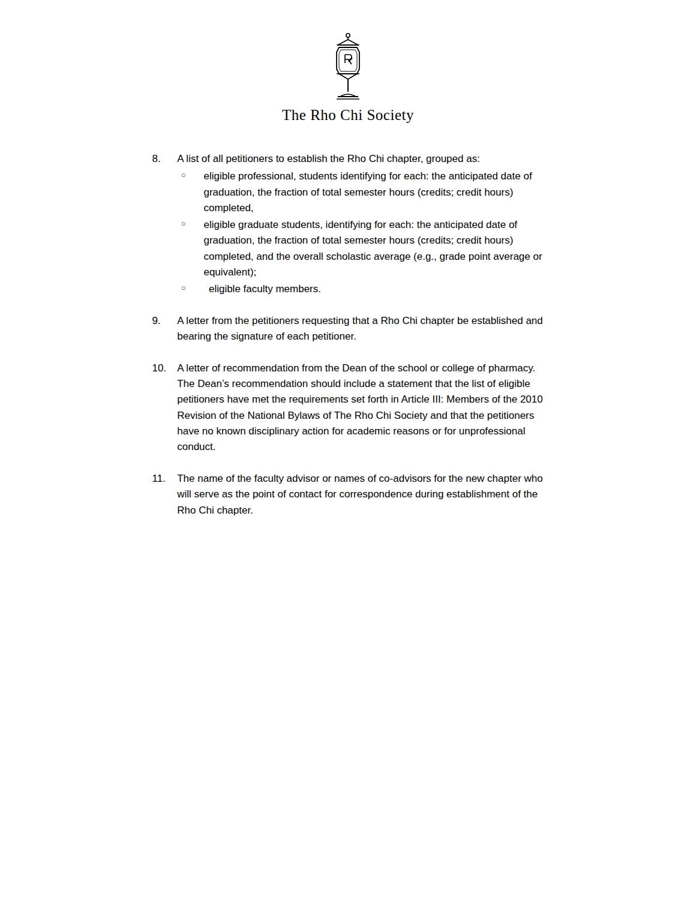The Rho Chi Society
8. A list of all petitioners to establish the Rho Chi chapter, grouped as:
○eligible professional, students identifying for each: the anticipated date of graduation, the fraction of total semester hours (credits; credit hours) completed,
○eligible graduate students, identifying for each: the anticipated date of graduation, the fraction of total semester hours (credits; credit hours) completed, and the overall scholastic average (e.g., grade point average or equivalent);
○eligible faculty members.
9. A letter from the petitioners requesting that a Rho Chi chapter be established and bearing the signature of each petitioner.
10. A letter of recommendation from the Dean of the school or college of pharmacy. The Dean’s recommendation should include a statement that the list of eligible petitioners have met the requirements set forth in Article III: Members of the 2010 Revision of the National Bylaws of The Rho Chi Society and that the petitioners have no known disciplinary action for academic reasons or for unprofessional conduct.
11. The name of the faculty advisor or names of co-advisors for the new chapter who will serve as the point of contact for correspondence during establishment of the Rho Chi chapter.